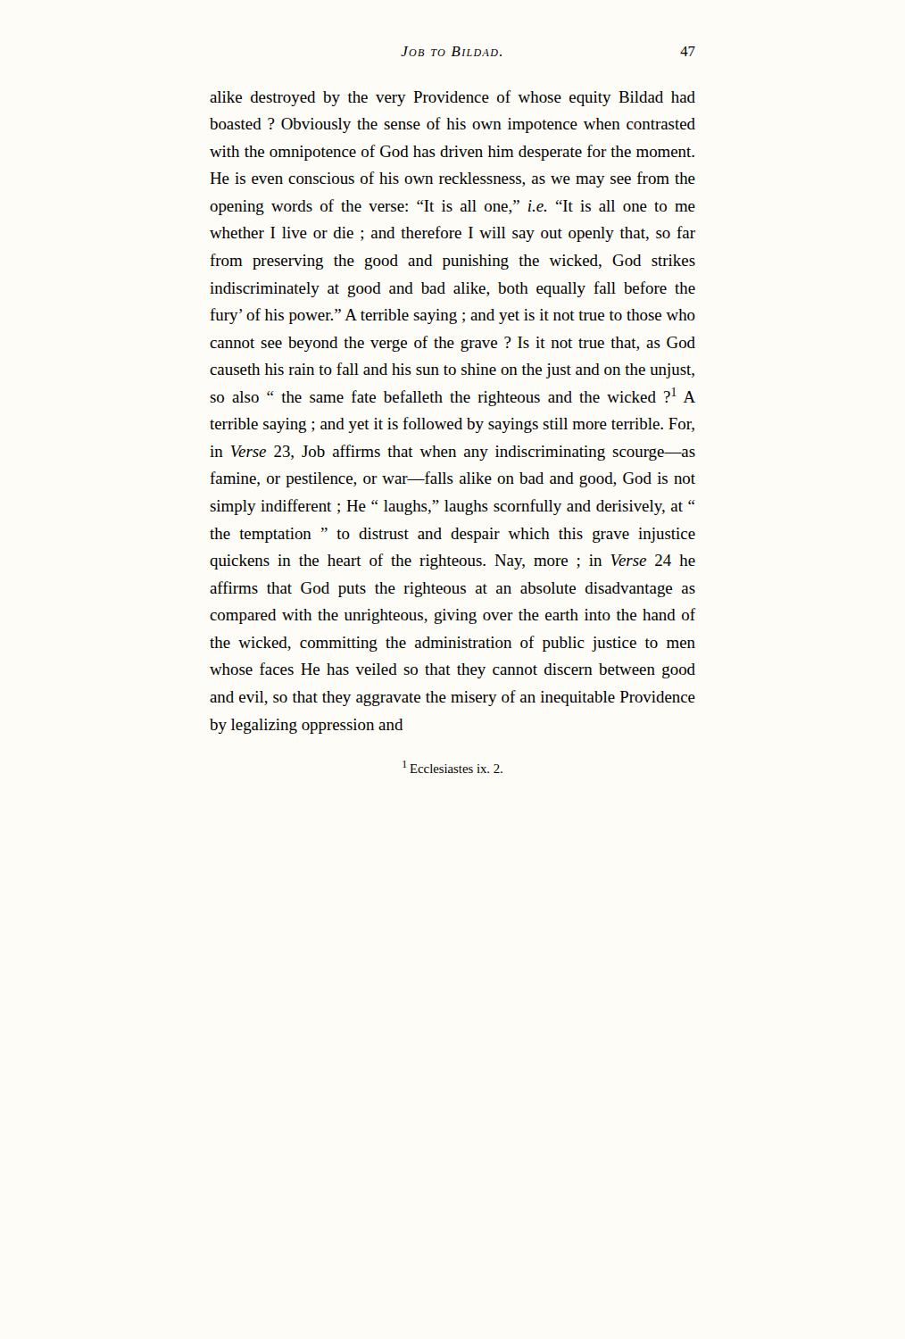Job to Bildad. 47
alike destroyed by the very Providence of whose equity Bildad had boasted ? Obviously the sense of his own impotence when contrasted with the omnipotence of God has driven him desperate for the moment. He is even conscious of his own recklessness, as we may see from the opening words of the verse: “It is all one,” i.e. “It is all one to me whether I live or die ; and therefore I will say out openly that, so far from preserving the good and punishing the wicked, God strikes indiscriminately at good and bad alike, both equally fall before the fury’ of his power.” A terrible saying ; and yet is it not true to those who cannot see beyond the verge of the grave ? Is it not true that, as God causeth his rain to fall and his sun to shine on the just and on the unjust, so also “ the same fate befalleth the righteous and the wicked ?1 A terrible saying ; and yet it is followed by sayings still more terrible. For, in Verse 23, Job affirms that when any indiscriminating scourge—as famine, or pestilence, or war—falls alike on bad and good, God is not simply indifferent ; He “ laughs,” laughs scornfully and derisively, at “ the temptation ” to distrust and despair which this grave injustice quickens in the heart of the righteous. Nay, more ; in Verse 24 he affirms that God puts the righteous at an absolute disadvantage as compared with the unrighteous, giving over the earth into the hand of the wicked, committing the administration of public justice to men whose faces He has veiled so that they cannot discern between good and evil, so that they aggravate the misery of an inequitable Providence by legalizing oppression and
1Ecclesiastes ix. 2.